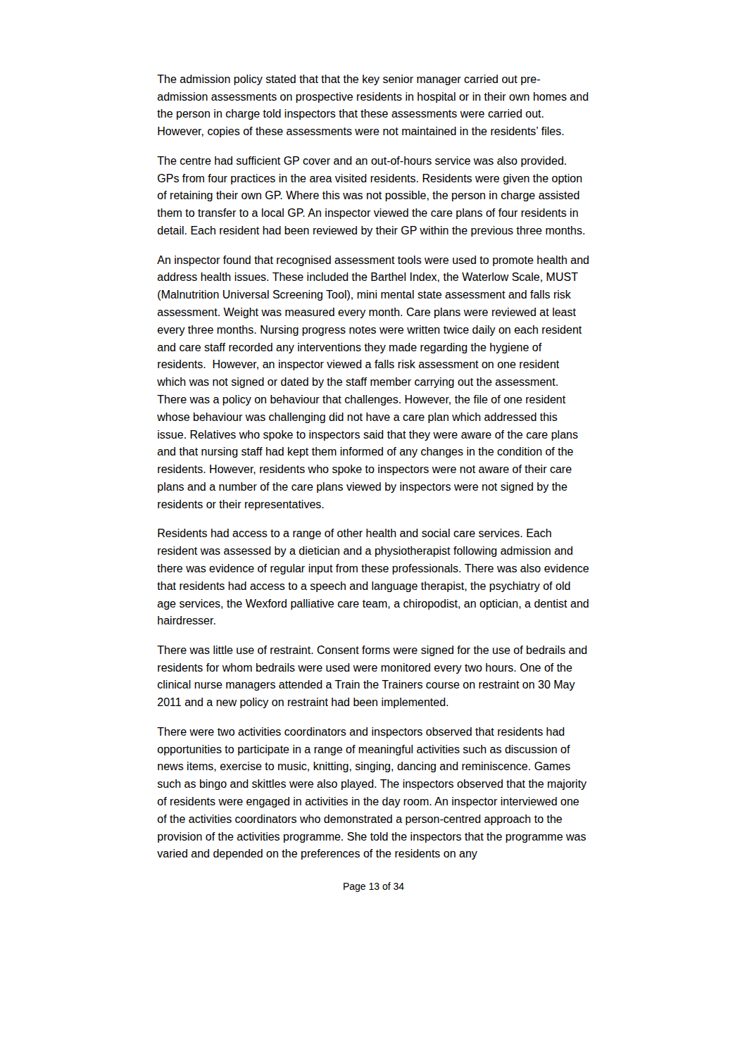The admission policy stated that that the key senior manager carried out pre-admission assessments on prospective residents in hospital or in their own homes and the person in charge told inspectors that these assessments were carried out. However, copies of these assessments were not maintained in the residents’ files.
The centre had sufficient GP cover and an out-of-hours service was also provided. GPs from four practices in the area visited residents. Residents were given the option of retaining their own GP. Where this was not possible, the person in charge assisted them to transfer to a local GP. An inspector viewed the care plans of four residents in detail. Each resident had been reviewed by their GP within the previous three months.
An inspector found that recognised assessment tools were used to promote health and address health issues. These included the Barthel Index, the Waterlow Scale, MUST (Malnutrition Universal Screening Tool), mini mental state assessment and falls risk assessment. Weight was measured every month. Care plans were reviewed at least every three months. Nursing progress notes were written twice daily on each resident and care staff recorded any interventions they made regarding the hygiene of residents. However, an inspector viewed a falls risk assessment on one resident which was not signed or dated by the staff member carrying out the assessment. There was a policy on behaviour that challenges. However, the file of one resident whose behaviour was challenging did not have a care plan which addressed this issue. Relatives who spoke to inspectors said that they were aware of the care plans and that nursing staff had kept them informed of any changes in the condition of the residents. However, residents who spoke to inspectors were not aware of their care plans and a number of the care plans viewed by inspectors were not signed by the residents or their representatives.
Residents had access to a range of other health and social care services. Each resident was assessed by a dietician and a physiotherapist following admission and there was evidence of regular input from these professionals. There was also evidence that residents had access to a speech and language therapist, the psychiatry of old age services, the Wexford palliative care team, a chiropodist, an optician, a dentist and hairdresser.
There was little use of restraint. Consent forms were signed for the use of bedrails and residents for whom bedrails were used were monitored every two hours. One of the clinical nurse managers attended a Train the Trainers course on restraint on 30 May 2011 and a new policy on restraint had been implemented.
There were two activities coordinators and inspectors observed that residents had opportunities to participate in a range of meaningful activities such as discussion of news items, exercise to music, knitting, singing, dancing and reminiscence. Games such as bingo and skittles were also played. The inspectors observed that the majority of residents were engaged in activities in the day room. An inspector interviewed one of the activities coordinators who demonstrated a person-centred approach to the provision of the activities programme. She told the inspectors that the programme was varied and depended on the preferences of the residents on any
Page 13 of 34